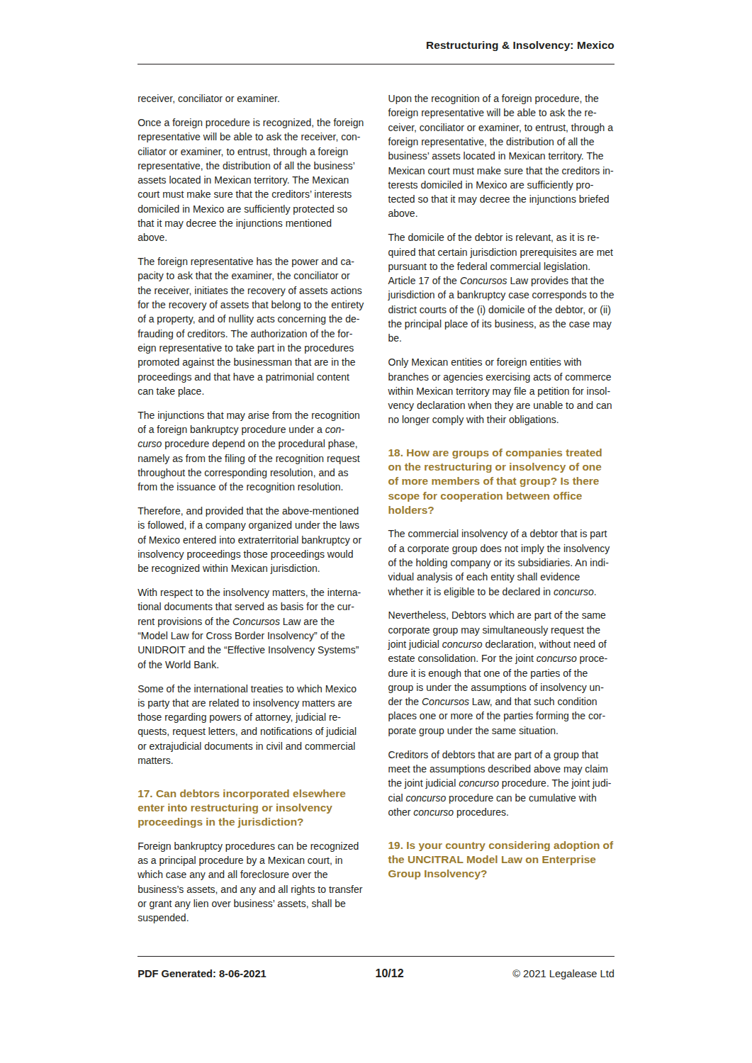Restructuring & Insolvency: Mexico
receiver, conciliator or examiner.
Once a foreign procedure is recognized, the foreign representative will be able to ask the receiver, conciliator or examiner, to entrust, through a foreign representative, the distribution of all the business’ assets located in Mexican territory. The Mexican court must make sure that the creditors’ interests domiciled in Mexico are sufficiently protected so that it may decree the injunctions mentioned above.
The foreign representative has the power and capacity to ask that the examiner, the conciliator or the receiver, initiates the recovery of assets actions for the recovery of assets that belong to the entirety of a property, and of nullity acts concerning the defrauding of creditors. The authorization of the foreign representative to take part in the procedures promoted against the businessman that are in the proceedings and that have a patrimonial content can take place.
The injunctions that may arise from the recognition of a foreign bankruptcy procedure under a concurso procedure depend on the procedural phase, namely as from the filing of the recognition request throughout the corresponding resolution, and as from the issuance of the recognition resolution.
Therefore, and provided that the above-mentioned is followed, if a company organized under the laws of Mexico entered into extraterritorial bankruptcy or insolvency proceedings those proceedings would be recognized within Mexican jurisdiction.
With respect to the insolvency matters, the international documents that served as basis for the current provisions of the Concursos Law are the “Model Law for Cross Border Insolvency” of the UNIDROIT and the “Effective Insolvency Systems” of the World Bank.
Some of the international treaties to which Mexico is party that are related to insolvency matters are those regarding powers of attorney, judicial requests, request letters, and notifications of judicial or extrajudicial documents in civil and commercial matters.
17. Can debtors incorporated elsewhere enter into restructuring or insolvency proceedings in the jurisdiction?
Foreign bankruptcy procedures can be recognized as a principal procedure by a Mexican court, in which case any and all foreclosure over the business’s assets, and any and all rights to transfer or grant any lien over business’ assets, shall be suspended.
Upon the recognition of a foreign procedure, the foreign representative will be able to ask the receiver, conciliator or examiner, to entrust, through a foreign representative, the distribution of all the business’ assets located in Mexican territory. The Mexican court must make sure that the creditors interests domiciled in Mexico are sufficiently protected so that it may decree the injunctions briefed above.
The domicile of the debtor is relevant, as it is required that certain jurisdiction prerequisites are met pursuant to the federal commercial legislation. Article 17 of the Concursos Law provides that the jurisdiction of a bankruptcy case corresponds to the district courts of the (i) domicile of the debtor, or (ii) the principal place of its business, as the case may be.
Only Mexican entities or foreign entities with branches or agencies exercising acts of commerce within Mexican territory may file a petition for insolvency declaration when they are unable to and can no longer comply with their obligations.
18. How are groups of companies treated on the restructuring or insolvency of one of more members of that group? Is there scope for cooperation between office holders?
The commercial insolvency of a debtor that is part of a corporate group does not imply the insolvency of the holding company or its subsidiaries. An individual analysis of each entity shall evidence whether it is eligible to be declared in concurso.
Nevertheless, Debtors which are part of the same corporate group may simultaneously request the joint judicial concurso declaration, without need of estate consolidation. For the joint concurso procedure it is enough that one of the parties of the group is under the assumptions of insolvency under the Concursos Law, and that such condition places one or more of the parties forming the corporate group under the same situation.
Creditors of debtors that are part of a group that meet the assumptions described above may claim the joint judicial concurso procedure. The joint judicial concurso procedure can be cumulative with other concurso procedures.
19. Is your country considering adoption of the UNCITRAL Model Law on Enterprise Group Insolvency?
PDF Generated: 8-06-2021
10/12
© 2021 Legalease Ltd